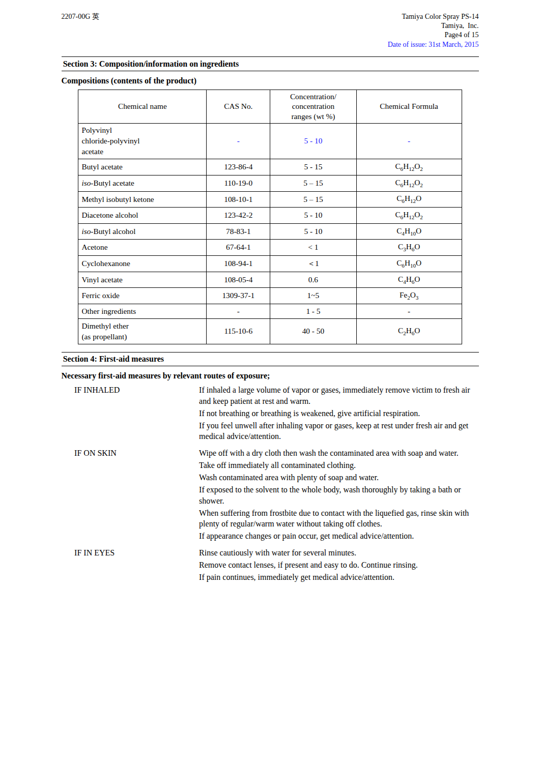2207-00G 英
Tamiya Color Spray PS-14
Tamiya, Inc.
Page4 of 15
Date of issue: 31st March, 2015
Section 3: Composition/information on ingredients
Compositions (contents of the product)
| Chemical name | CAS No. | Concentration/ concentration ranges (wt %) | Chemical Formula |
| --- | --- | --- | --- |
| Polyvinyl chloride-polyvinyl acetate | - | 5 - 10 | - |
| Butyl acetate | 123-86-4 | 5 - 15 | C 6 H 12 O 2 |
| iso -Butyl acetate | 110-19-0 | 5 – 15 | C 6 H 12 O 2 |
| Methyl isobutyl ketone | 108-10-1 | 5 – 15 | C 6 H 12 O |
| Diacetone alcohol | 123-42-2 | 5 - 10 | C 6 H 12 O 2 |
| iso -Butyl alcohol | 78-83-1 | 5 - 10 | C 4 H 10 O |
| Acetone | 67-64-1 | < 1 | C 3 H 6 O |
| Cyclohexanone | 108-94-1 | ＜1 | C 6 H 10 O |
| Vinyl acetate | 108-05-4 | 0.6 | C 4 H 6 O |
| Ferric oxide | 1309-37-1 | 1~5 | Fe 2 O 3 |
| Other ingredients | - | 1 - 5 | - |
| Dimethyl ether (as propellant) | 115-10-6 | 40 - 50 | C 2 H 6 O |
Section 4: First-aid measures
Necessary first-aid measures by relevant routes of exposure;
| IF INHALED | If inhaled a large volume of vapor or gases, immediately remove victim to fresh air and keep patient at rest and warm. If not breathing or breathing is weakened, give artificial respiration. If you feel unwell after inhaling vapor or gases, keep at rest under fresh air and get medical advice/attention. |
| IF ON SKIN | Wipe off with a dry cloth then wash the contaminated area with soap and water. Take off immediately all contaminated clothing. Wash contaminated area with plenty of soap and water. If exposed to the solvent to the whole body, wash thoroughly by taking a bath or shower. When suffering from frostbite due to contact with the liquefied gas, rinse skin with plenty of regular/warm water without taking off clothes. If appearance changes or pain occur, get medical advice/attention. |
| IF IN EYES | Rinse cautiously with water for several minutes. Remove contact lenses, if present and easy to do. Continue rinsing. If pain continues, immediately get medical advice/attention. |